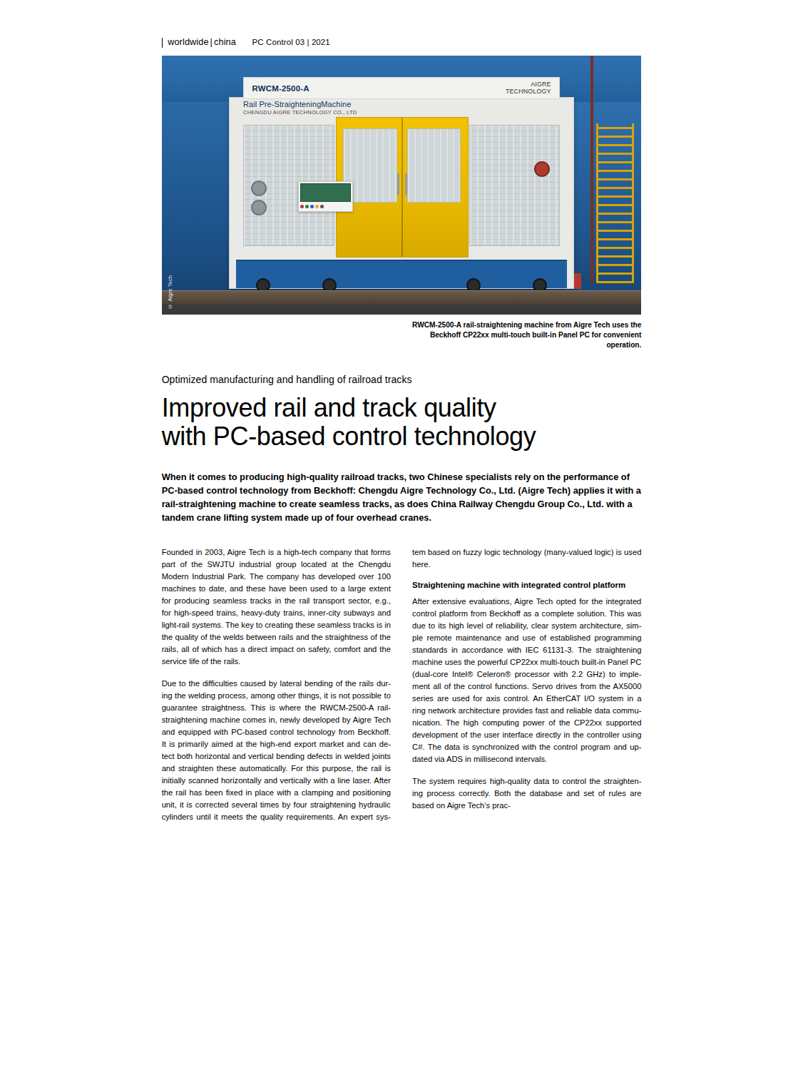worldwide|china PC Control 03 | 2021
RWCM-2500-A AIGRE
TECHNOLOGY
Rail Pre-StraighteningMachine CHENGDU AIGRE TECHNOLOGY CO., LTD
© Aigre Tech
RWCM-2500-A rail-straightening machine from Aigre Tech uses the
Beckhoff CP22xx multi-touch built-in Panel PC for convenient operation.
Optimized manufacturing and handling of railroad tracks
Improved rail and track quality
with PC-based control technology
When it comes to producing high-quality railroad tracks, two Chinese specialists rely on the performance of PC-based control technology from Beckhoff: Chengdu Aigre Technology Co., Ltd. (Aigre Tech) applies it with a rail-straightening machine to create seamless tracks, as does China Railway Chengdu Group Co., Ltd. with a tandem crane lifting system made up of four overhead cranes.
Founded in 2003, Aigre Tech is a high-tech company that forms part of the SWJTU industrial group located at the Chengdu Modern Industrial Park. The company has developed over 100 machines to date, and these have been used to a large extent for producing seamless tracks in the rail transport sector, e.g., for high-speed trains, heavy-duty trains, inner-city subways and light-rail systems. The key to creating these seamless tracks is in the quality of the welds between rails and the straightness of the rails, all of which has a direct impact on safety, comfort and the service life of the rails.
Due to the difficulties caused by lateral bending of the rails during the welding process, among other things, it is not possible to guarantee straightness. This is where the RWCM-2500-A rail-straightening machine comes in, newly developed by Aigre Tech and equipped with PC-based control technology from Beckhoff. It is primarily aimed at the high-end export market and can detect both horizontal and vertical bending defects in welded joints and straighten these automatically. For this purpose, the rail is initially scanned horizontally and vertically with a line laser. After the rail has been fixed in place with a clamping and positioning unit, it is corrected several times by four straightening hydraulic cylinders until it meets the quality requirements. An expert system based on fuzzy logic technology (many-valued logic) is used here.
Straightening machine with integrated control platform
After extensive evaluations, Aigre Tech opted for the integrated control platform from Beckhoff as a complete solution. This was due to its high level of reliability, clear system architecture, simple remote maintenance and use of established programming standards in accordance with IEC 61131-3. The straightening machine uses the powerful CP22xx multi-touch built-in Panel PC (dual-core Intel® Celeron® processor with 2.2 GHz) to implement all of the control functions. Servo drives from the AX5000 series are used for axis control. An EtherCAT I/O system in a ring network architecture provides fast and reliable data communication. The high computing power of the CP22xx supported development of the user interface directly in the controller using C#. The data is synchronized with the control program and updated via ADS in millisecond intervals.
The system requires high-quality data to control the straightening process correctly. Both the database and set of rules are based on Aigre Tech’s prac-